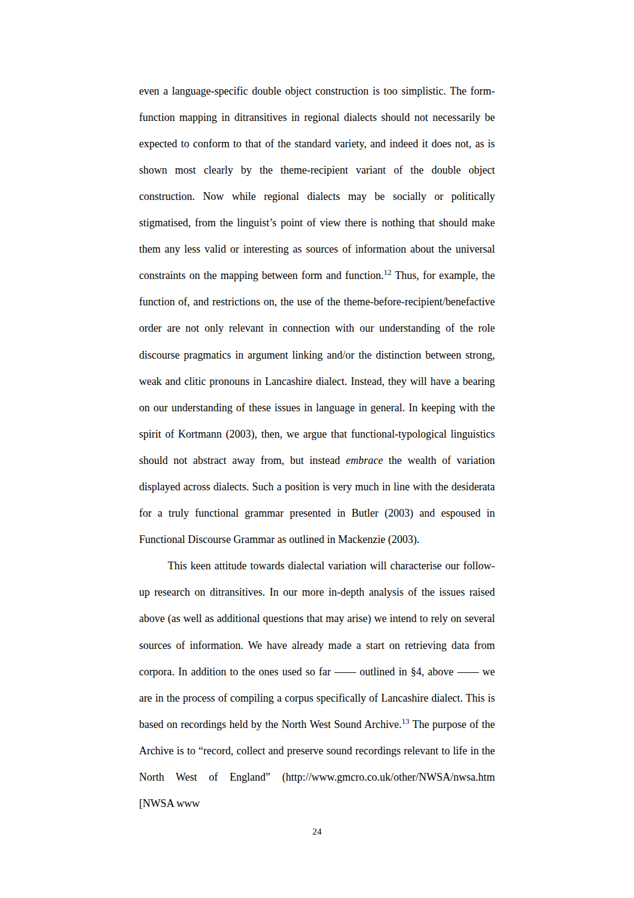even a language-specific double object construction is too simplistic. The form-function mapping in ditransitives in regional dialects should not necessarily be expected to conform to that of the standard variety, and indeed it does not, as is shown most clearly by the theme-recipient variant of the double object construction. Now while regional dialects may be socially or politically stigmatised, from the linguist’s point of view there is nothing that should make them any less valid or interesting as sources of information about the universal constraints on the mapping between form and function.12 Thus, for example, the function of, and restrictions on, the use of the theme-before-recipient/benefactive order are not only relevant in connection with our understanding of the role discourse pragmatics in argument linking and/or the distinction between strong, weak and clitic pronouns in Lancashire dialect. Instead, they will have a bearing on our understanding of these issues in language in general. In keeping with the spirit of Kortmann (2003), then, we argue that functional-typological linguistics should not abstract away from, but instead embrace the wealth of variation displayed across dialects. Such a position is very much in line with the desiderata for a truly functional grammar presented in Butler (2003) and espoused in Functional Discourse Grammar as outlined in Mackenzie (2003).
This keen attitude towards dialectal variation will characterise our follow-up research on ditransitives. In our more in-depth analysis of the issues raised above (as well as additional questions that may arise) we intend to rely on several sources of information. We have already made a start on retrieving data from corpora. In addition to the ones used so far —— outlined in §4, above —— we are in the process of compiling a corpus specifically of Lancashire dialect. This is based on recordings held by the North West Sound Archive.13 The purpose of the Archive is to “record, collect and preserve sound recordings relevant to life in the North West of England” (http://www.gmcro.co.uk/other/NWSA/nwsa.htm [NWSA www
24